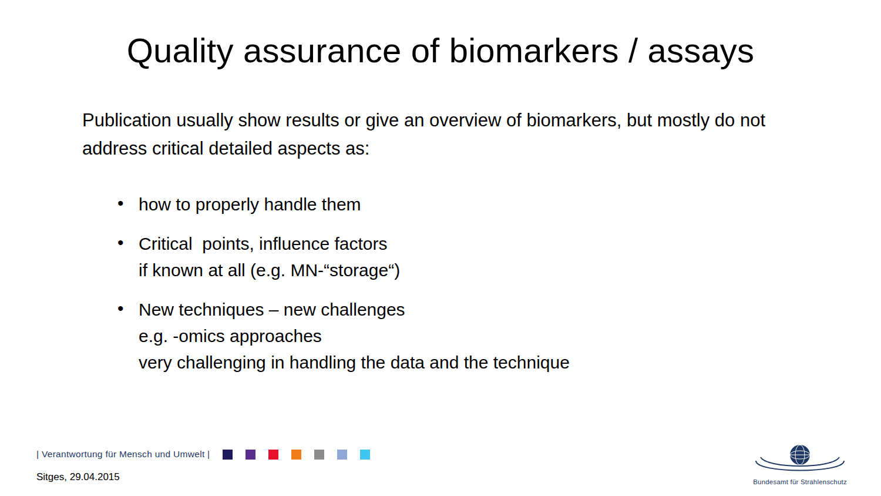Quality assurance of biomarkers / assays
Publication usually show results or give an overview of biomarkers, but mostly do not address critical detailed aspects as:
how to properly handle them
Critical points, influence factors
if known at all (e.g. MN-“storage“)
New techniques – new challenges
e.g. -omics approaches
very challenging in handling the data and the technique
| Verantwortung für Mensch und Umwelt |
Sitges, 29.04.2015
Bundesamt für Strahlenschutz